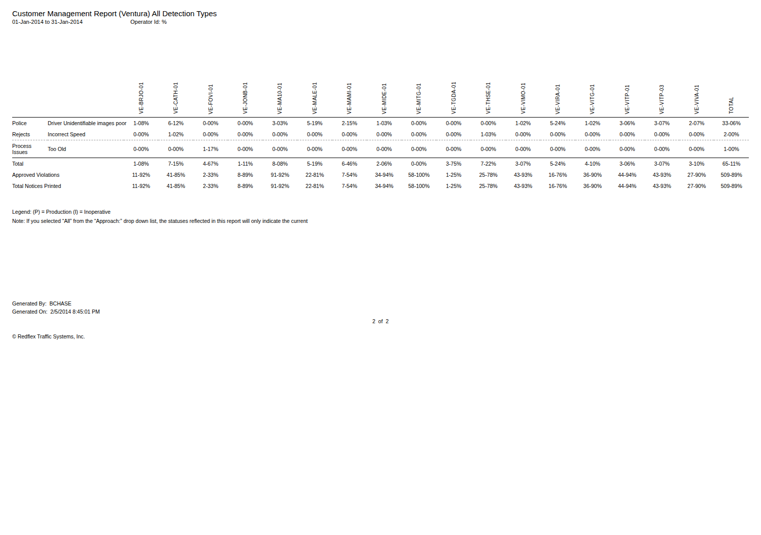Customer Management Report (Ventura) All Detection Types
01-Jan-2014 to 31-Jan-2014 Operator Id: %
| | | VE-BRJO-01 | VE-CATH-01 | VE-FOVI-01 | VE-JONB-01 | VE-MA10-01 | VE-MALE-01 | VE-MAMI-01 | VE-MIDE-01 | VE-MITG-01 | VE-TGDA-01 | VE-THSE-01 | VE-VIMO-01 | VE-VIRA-01 | VE-VITG-01 | VE-VITP-01 | VE-VITP-03 | VE-VIVA-01 | TOTAL |
| --- | --- | --- | --- | --- | --- | --- | --- | --- | --- | --- | --- | --- | --- | --- | --- | --- | --- | --- | --- |
| Police | Driver Unidentifiable images poor | 1-08% | 6-12% | 0-00% | 0-00% | 3-03% | 5-19% | 2-15% | 1-03% | 0-00% | 0-00% | 0-00% | 1-02% | 5-24% | 1-02% | 3-06% | 3-07% | 2-07% | 33-06% |
| Rejects | Incorrect Speed | 0-00% | 1-02% | 0-00% | 0-00% | 0-00% | 0-00% | 0-00% | 0-00% | 0-00% | 0-00% | 1-03% | 0-00% | 0-00% | 0-00% | 0-00% | 0-00% | 0-00% | 2-00% |
| Process Issues | Too Old | 0-00% | 0-00% | 1-17% | 0-00% | 0-00% | 0-00% | 0-00% | 0-00% | 0-00% | 0-00% | 0-00% | 0-00% | 0-00% | 0-00% | 0-00% | 0-00% | 0-00% | 1-00% |
| Total | | 1-08% | 7-15% | 4-67% | 1-11% | 8-08% | 5-19% | 6-46% | 2-06% | 0-00% | 3-75% | 7-22% | 3-07% | 5-24% | 4-10% | 3-06% | 3-07% | 3-10% | 65-11% |
| Approved Violations | 11-92% | 41-85% | 2-33% | 8-89% | 91-92% | 22-81% | 7-54% | 34-94% | 58-100% | 1-25% | 25-78% | 43-93% | 16-76% | 36-90% | 44-94% | 43-93% | 27-90% | 509-89% |
| Total Notices Printed | 11-92% | 41-85% | 2-33% | 8-89% | 91-92% | 22-81% | 7-54% | 34-94% | 58-100% | 1-25% | 25-78% | 43-93% | 16-76% | 36-90% | 44-94% | 43-93% | 27-90% | 509-89% |
Legend: (P) = Production (I) = Inoperative
Note: If you selected “All” from the “Approach:” drop down list, the statuses reflected in this report will only indicate the current
Generated By: BCHASE
Generated On: 2/5/2014 8:45:01 PM
2 of 2
© Redflex Traffic Systems, Inc.